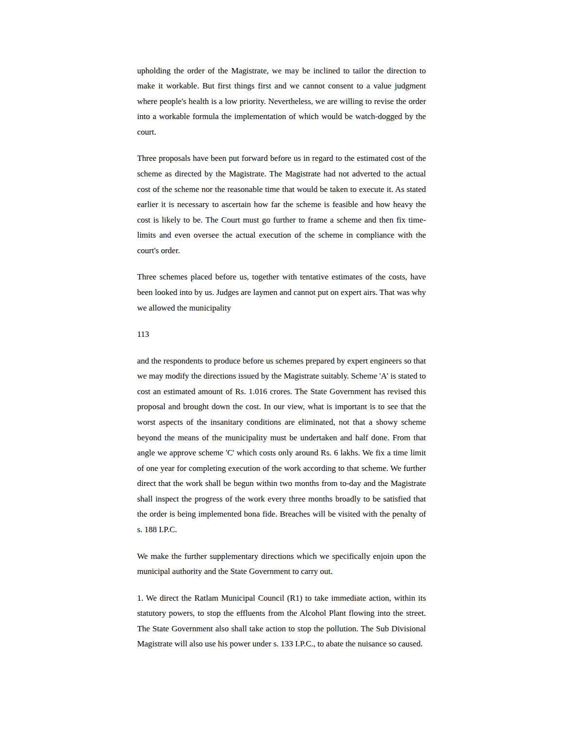upholding the order of the Magistrate, we may be inclined to tailor the direction to make it workable. But first things first and we cannot consent to a value judgment where people's health is a low priority. Nevertheless, we are willing to revise the order into a workable formula the implementation of which would be watch-dogged by the court.
Three proposals have been put forward before us in regard to the estimated cost of the scheme as directed by the Magistrate. The Magistrate had not adverted to the actual cost of the scheme nor the reasonable time that would be taken to execute it. As stated earlier it is necessary to ascertain how far the scheme is feasible and how heavy the cost is likely to be. The Court must go further to frame a scheme and then fix time-limits and even oversee the actual execution of the scheme in compliance with the court's order.
Three schemes placed before us, together with tentative estimates of the costs, have been looked into by us. Judges are laymen and cannot put on expert airs. That was why we allowed the municipality
113
and the respondents to produce before us schemes prepared by expert engineers so that we may modify the directions issued by the Magistrate suitably. Scheme 'A' is stated to cost an estimated amount of Rs. 1.016 crores. The State Government has revised this proposal and brought down the cost. In our view, what is important is to see that the worst aspects of the insanitary conditions are eliminated, not that a showy scheme beyond the means of the municipality must be undertaken and half done. From that angle we approve scheme 'C' which costs only around Rs. 6 lakhs. We fix a time limit of one year for completing execution of the work according to that scheme. We further direct that the work shall be begun within two months from to-day and the Magistrate shall inspect the progress of the work every three months broadly to be satisfied that the order is being implemented bona fide. Breaches will be visited with the penalty of s. 188 I.P.C.
We make the further supplementary directions which we specifically enjoin upon the municipal authority and the State Government to carry out.
1. We direct the Ratlam Municipal Council (R1) to take immediate action, within its statutory powers, to stop the effluents from the Alcohol Plant flowing into the street. The State Government also shall take action to stop the pollution. The Sub Divisional Magistrate will also use his power under s. 133 I.P.C., to abate the nuisance so caused.